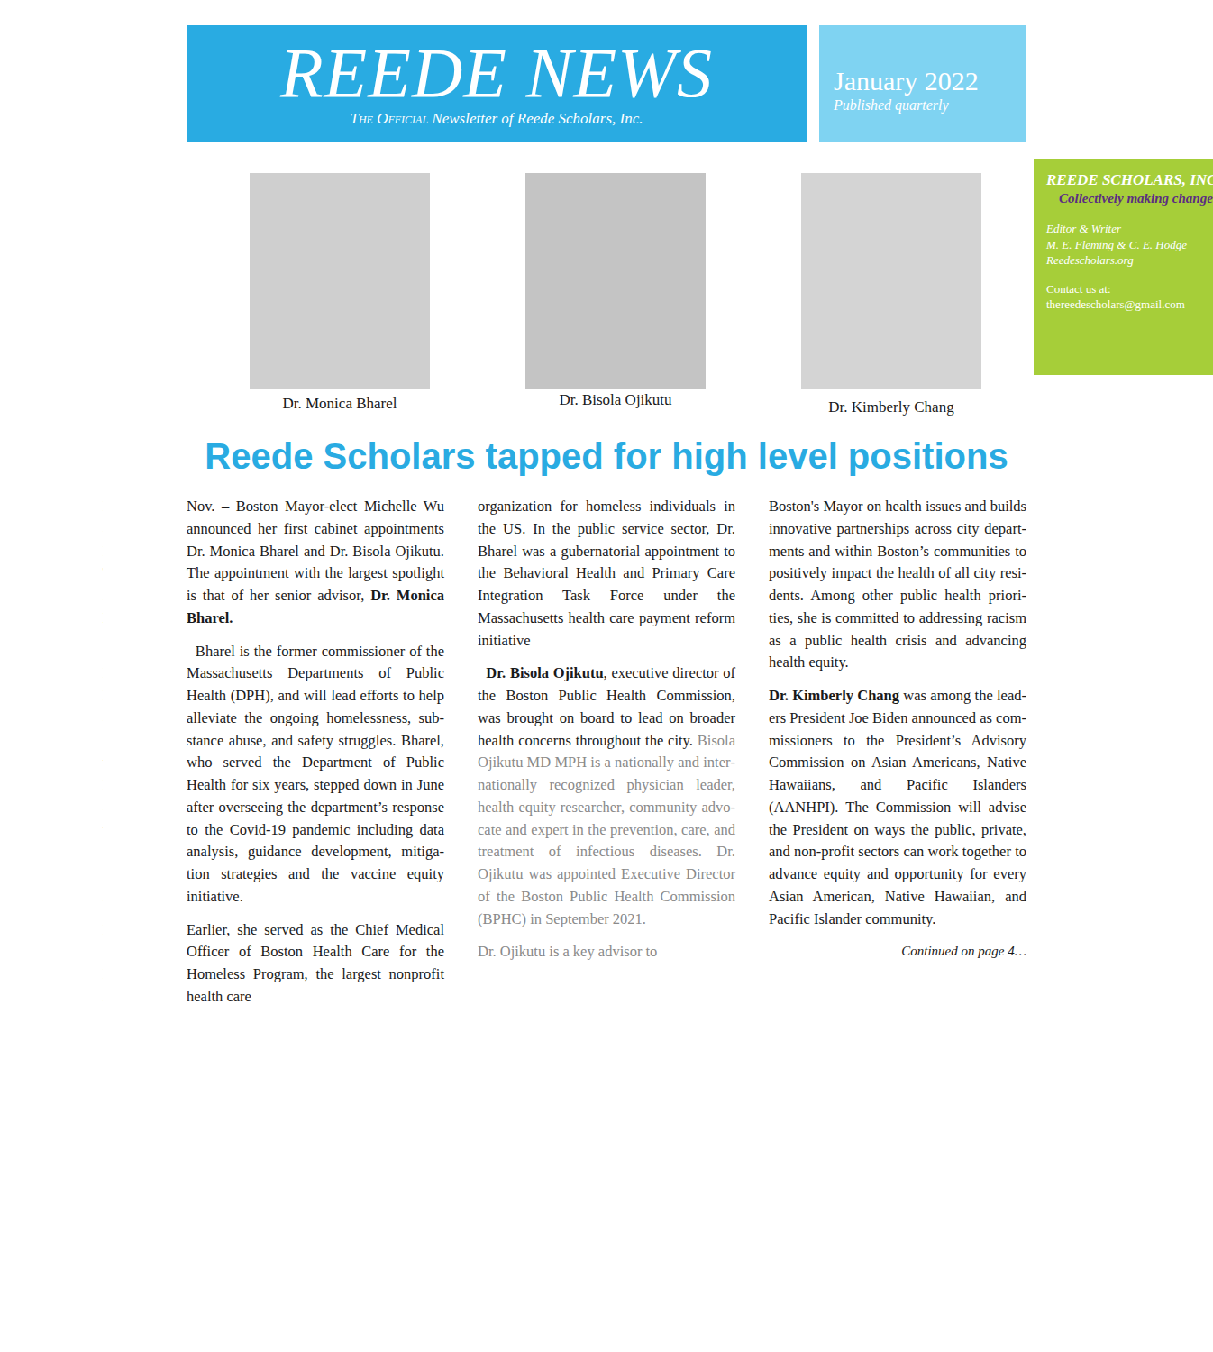REEDE NEWS
The Official Newsletter of Reede Scholars, Inc.
January 2022
Published quarterly
Dr. Monica Bharel
Dr. Bisola Ojikutu
Dr. Kimberly Chang
REEDE SCHOLARS, INC.
Collectively making change
Editor & Writer
M. E. Fleming & C. E. Hodge
Reedescholars.org
Contact us at:
thereedescholars@gmail.com
Reede Scholars tapped for high level positions
Nov. – Boston Mayor-elect Michelle Wu announced her first cabinet appointments Dr. Monica Bharel and Dr. Bisola Ojikutu. The appointment with the largest spotlight is that of her senior advisor, Dr. Monica Bharel.
Bharel is the former commissioner of the Massachusetts Departments of Public Health (DPH), and will lead efforts to help alleviate the ongoing homelessness, substance abuse, and safety struggles. Bharel, who served the Department of Public Health for six years, stepped down in June after overseeing the department’s response to the Covid-19 pandemic including data analysis, guidance development, mitigation strategies and the vaccine equity initiative.
Earlier, she served as the Chief Medical Officer of Boston Health Care for the Homeless Program, the largest nonprofit health care
organization for homeless individuals in the US. In the public service sector, Dr. Bharel was a gubernatorial appointment to the Behavioral Health and Primary Care Integration Task Force under the Massachusetts health care payment reform initiative
Dr. Bisola Ojikutu, executive director of the Boston Public Health Commission, was brought on board to lead on broader health concerns throughout the city. Bisola Ojikutu MD MPH is a nationally and internationally recognized physician leader, health equity researcher, community advocate and expert in the prevention, care, and treatment of infectious diseases. Dr. Ojikutu was appointed Executive Director of the Boston Public Health Commission (BPHC) in September 2021.
Dr. Ojikutu is a key advisor to
Boston's Mayor on health issues and builds innovative partnerships across city departments and within Boston’s communities to positively impact the health of all city residents. Among other public health priorities, she is committed to addressing racism as a public health crisis and advancing health equity.
Dr. Kimberly Chang was among the leaders President Joe Biden announced as commissioners to the President’s Advisory Commission on Asian Americans, Native Hawaiians, and Pacific Islanders (AANHPI). The Commission will advise the President on ways the public, private, and non-profit sectors can work together to advance equity and opportunity for every Asian American, Native Hawaiian, and Pacific Islander community.
Continued on page 4…